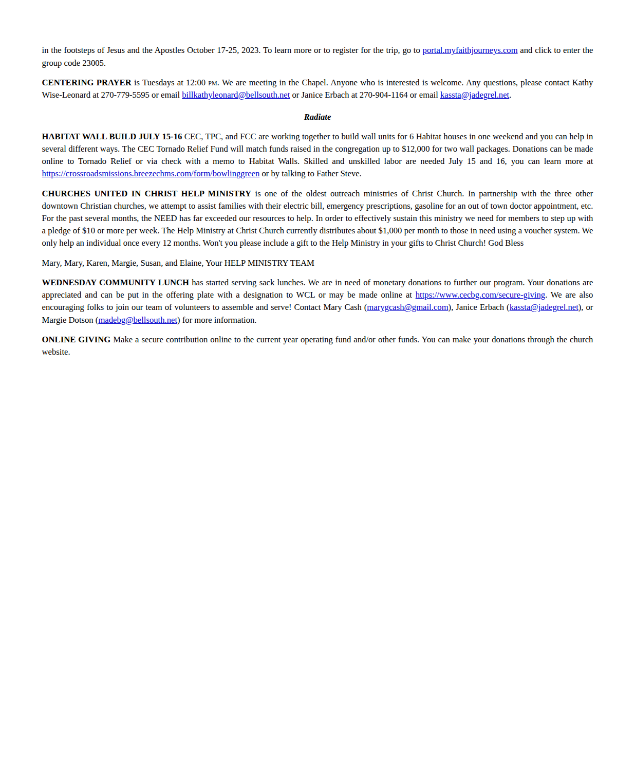in the footsteps of Jesus and the Apostles October 17-25, 2023. To learn more or to register for the trip, go to portal.myfaithjourneys.com and click to enter the group code 23005.
CENTERING PRAYER is Tuesdays at 12:00 pm. We are meeting in the Chapel. Anyone who is interested is welcome. Any questions, please contact Kathy Wise-Leonard at 270-779-5595 or email billkathyleonard@bellsouth.net or Janice Erbach at 270-904-1164 or email kassta@jadegrel.net.
Radiate
HABITAT WALL BUILD JULY 15-16 CEC, TPC, and FCC are working together to build wall units for 6 Habitat houses in one weekend and you can help in several different ways. The CEC Tornado Relief Fund will match funds raised in the congregation up to $12,000 for two wall packages. Donations can be made online to Tornado Relief or via check with a memo to Habitat Walls. Skilled and unskilled labor are needed July 15 and 16, you can learn more at https://crossroadsmissions.breezechms.com/form/bowlinggreen or by talking to Father Steve.
CHURCHES UNITED IN CHRIST HELP MINISTRY is one of the oldest outreach ministries of Christ Church. In partnership with the three other downtown Christian churches, we attempt to assist families with their electric bill, emergency prescriptions, gasoline for an out of town doctor appointment, etc. For the past several months, the NEED has far exceeded our resources to help. In order to effectively sustain this ministry we need for members to step up with a pledge of $10 or more per week. The Help Ministry at Christ Church currently distributes about $1,000 per month to those in need using a voucher system. We only help an individual once every 12 months. Won't you please include a gift to the Help Ministry in your gifts to Christ Church! God Bless
Mary, Mary, Karen, Margie, Susan, and Elaine, Your HELP MINISTRY TEAM
WEDNESDAY COMMUNITY LUNCH has started serving sack lunches. We are in need of monetary donations to further our program. Your donations are appreciated and can be put in the offering plate with a designation to WCL or may be made online at https://www.cecbg.com/secure-giving. We are also encouraging folks to join our team of volunteers to assemble and serve! Contact Mary Cash (marygcash@gmail.com), Janice Erbach (kassta@jadegrel.net), or Margie Dotson (madebg@bellsouth.net) for more information.
ONLINE GIVING Make a secure contribution online to the current year operating fund and/or other funds. You can make your donations through the church website.